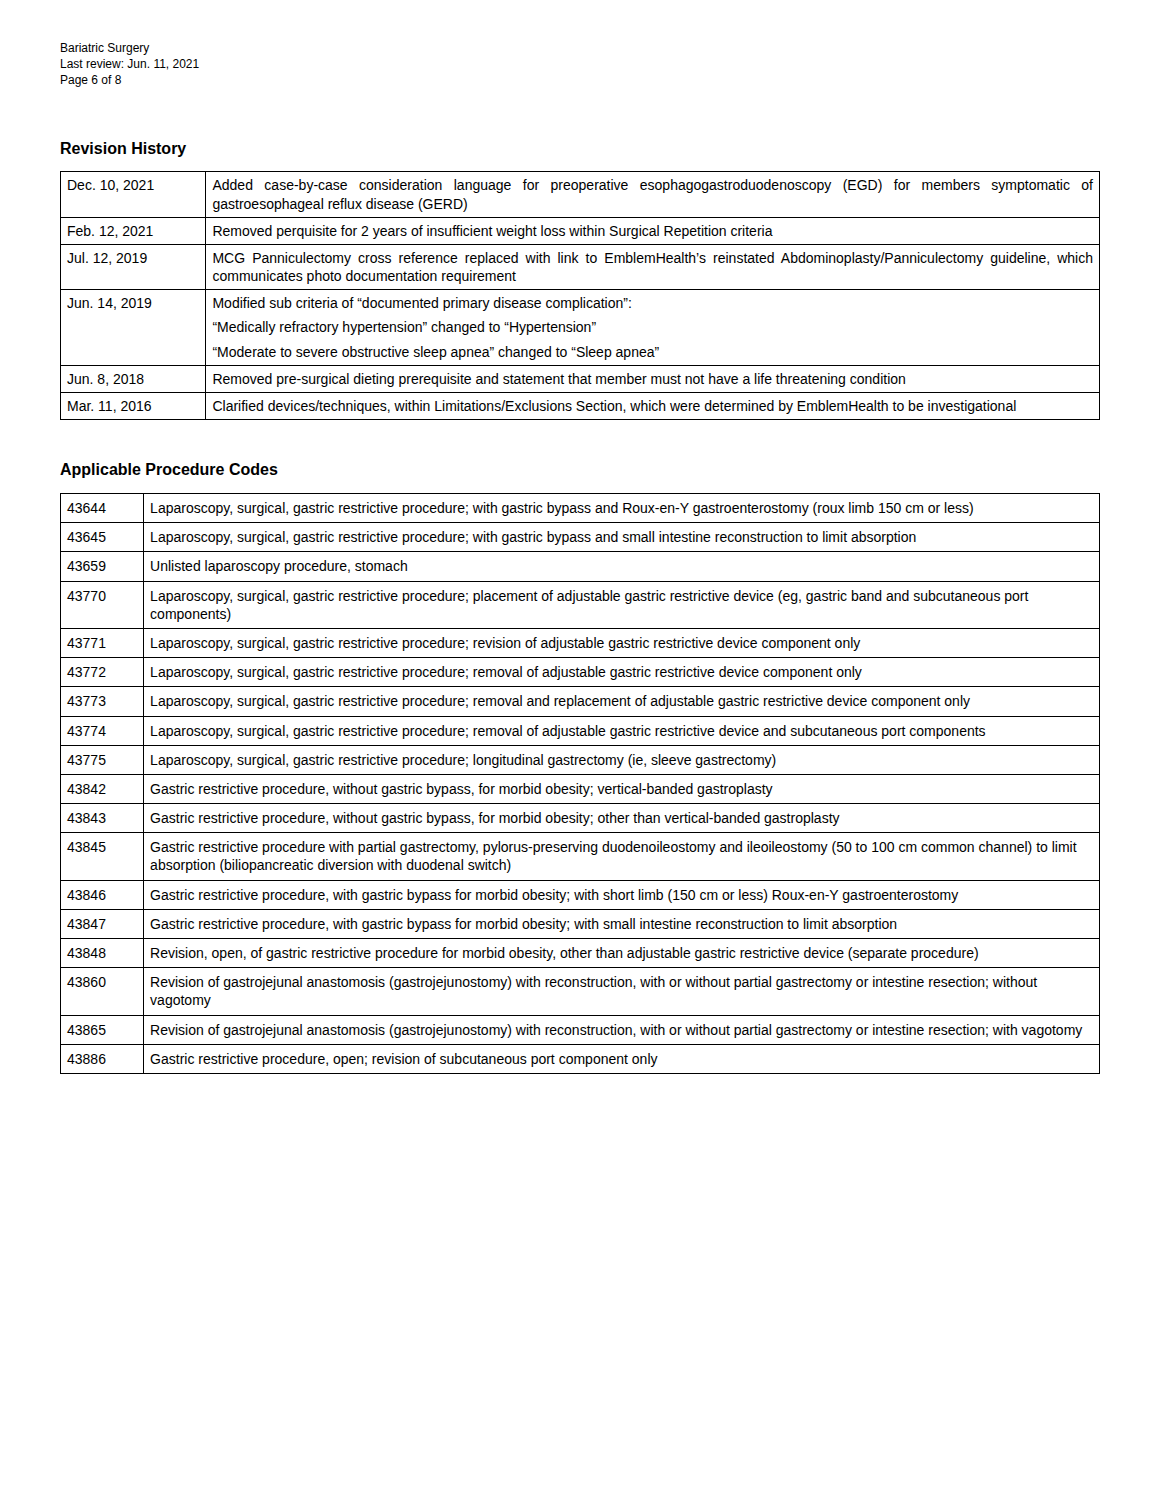Bariatric Surgery
Last review: Jun. 11, 2021
Page 6 of 8
Revision History
| Dec. 10, 2021 | Added case-by-case consideration language for preoperative esophagogastroduodenoscopy (EGD) for members symptomatic of gastroesophageal reflux disease (GERD) |
| Feb. 12, 2021 | Removed perquisite for 2 years of insufficient weight loss within Surgical Repetition criteria |
| Jul. 12, 2019 | MCG Panniculectomy cross reference replaced with link to EmblemHealth’s reinstated Abdominoplasty/Panniculectomy guideline, which communicates photo documentation requirement |
| Jun. 14, 2019 | Modified sub criteria of “documented primary disease complication”: “Medically refractory hypertension” changed to “Hypertension” “Moderate to severe obstructive sleep apnea” changed to “Sleep apnea” |
| Jun. 8, 2018 | Removed pre-surgical dieting prerequisite and statement that member must not have a life threatening condition |
| Mar. 11, 2016 | Clarified devices/techniques, within Limitations/Exclusions Section, which were determined by EmblemHealth to be investigational |
Applicable Procedure Codes
| 43644 | Laparoscopy, surgical, gastric restrictive procedure; with gastric bypass and Roux-en-Y gastroenterostomy (roux limb 150 cm or less) |
| 43645 | Laparoscopy, surgical, gastric restrictive procedure; with gastric bypass and small intestine reconstruction to limit absorption |
| 43659 | Unlisted laparoscopy procedure, stomach |
| 43770 | Laparoscopy, surgical, gastric restrictive procedure; placement of adjustable gastric restrictive device (eg, gastric band and subcutaneous port components) |
| 43771 | Laparoscopy, surgical, gastric restrictive procedure; revision of adjustable gastric restrictive device component only |
| 43772 | Laparoscopy, surgical, gastric restrictive procedure; removal of adjustable gastric restrictive device component only |
| 43773 | Laparoscopy, surgical, gastric restrictive procedure; removal and replacement of adjustable gastric restrictive device component only |
| 43774 | Laparoscopy, surgical, gastric restrictive procedure; removal of adjustable gastric restrictive device and subcutaneous port components |
| 43775 | Laparoscopy, surgical, gastric restrictive procedure; longitudinal gastrectomy (ie, sleeve gastrectomy) |
| 43842 | Gastric restrictive procedure, without gastric bypass, for morbid obesity; vertical-banded gastroplasty |
| 43843 | Gastric restrictive procedure, without gastric bypass, for morbid obesity; other than vertical-banded gastroplasty |
| 43845 | Gastric restrictive procedure with partial gastrectomy, pylorus-preserving duodenoileostomy and ileoileostomy (50 to 100 cm common channel) to limit absorption (biliopancreatic diversion with duodenal switch) |
| 43846 | Gastric restrictive procedure, with gastric bypass for morbid obesity; with short limb (150 cm or less) Roux-en-Y gastroenterostomy |
| 43847 | Gastric restrictive procedure, with gastric bypass for morbid obesity; with small intestine reconstruction to limit absorption |
| 43848 | Revision, open, of gastric restrictive procedure for morbid obesity, other than adjustable gastric restrictive device (separate procedure) |
| 43860 | Revision of gastrojejunal anastomosis (gastrojejunostomy) with reconstruction, with or without partial gastrectomy or intestine resection; without vagotomy |
| 43865 | Revision of gastrojejunal anastomosis (gastrojejunostomy) with reconstruction, with or without partial gastrectomy or intestine resection; with vagotomy |
| 43886 | Gastric restrictive procedure, open; revision of subcutaneous port component only |